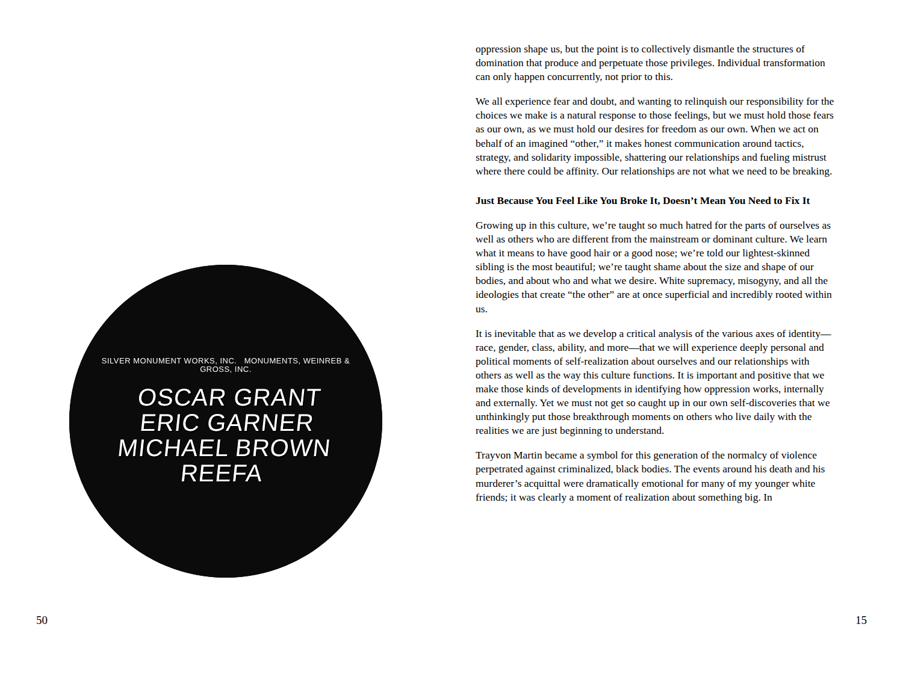SILVER MONUMENT WORKS, INC. MONUMENTS, WEINREB & GROSS, INC.
OSCAR GRANT ERIC GARNER MICHAEL BROWN REEFA
50
oppression shape us, but the point is to collectively dismantle the structures of domination that produce and perpetuate those privileges. Individual transformation can only happen concurrently, not prior to this.
We all experience fear and doubt, and wanting to relinquish our responsibility for the choices we make is a natural response to those feelings, but we must hold those fears as our own, as we must hold our desires for freedom as our own. When we act on behalf of an imagined “other,” it makes honest communication around tactics, strategy, and solidarity impossible, shattering our relationships and fueling mistrust where there could be affinity. Our relationships are not what we need to be breaking.
Just Because You Feel Like You Broke It, Doesn’t Mean You Need to Fix It
Growing up in this culture, we’re taught so much hatred for the parts of ourselves as well as others who are different from the mainstream or dominant culture. We learn what it means to have good hair or a good nose; we’re told our lightest-skinned sibling is the most beautiful; we’re taught shame about the size and shape of our bodies, and about who and what we desire. White supremacy, misogyny, and all the ideologies that create “the other” are at once superficial and incredibly rooted within us.
It is inevitable that as we develop a critical analysis of the various axes of identity—race, gender, class, ability, and more—that we will experience deeply personal and political moments of self-realization about ourselves and our relationships with others as well as the way this culture functions. It is important and positive that we make those kinds of developments in identifying how oppression works, internally and externally. Yet we must not get so caught up in our own self-discoveries that we unthinkingly put those breakthrough moments on others who live daily with the realities we are just beginning to understand.
Trayvon Martin became a symbol for this generation of the normalcy of violence perpetrated against criminalized, black bodies. The events around his death and his murderer’s acquittal were dramatically emotional for many of my younger white friends; it was clearly a moment of realization about something big. In
15